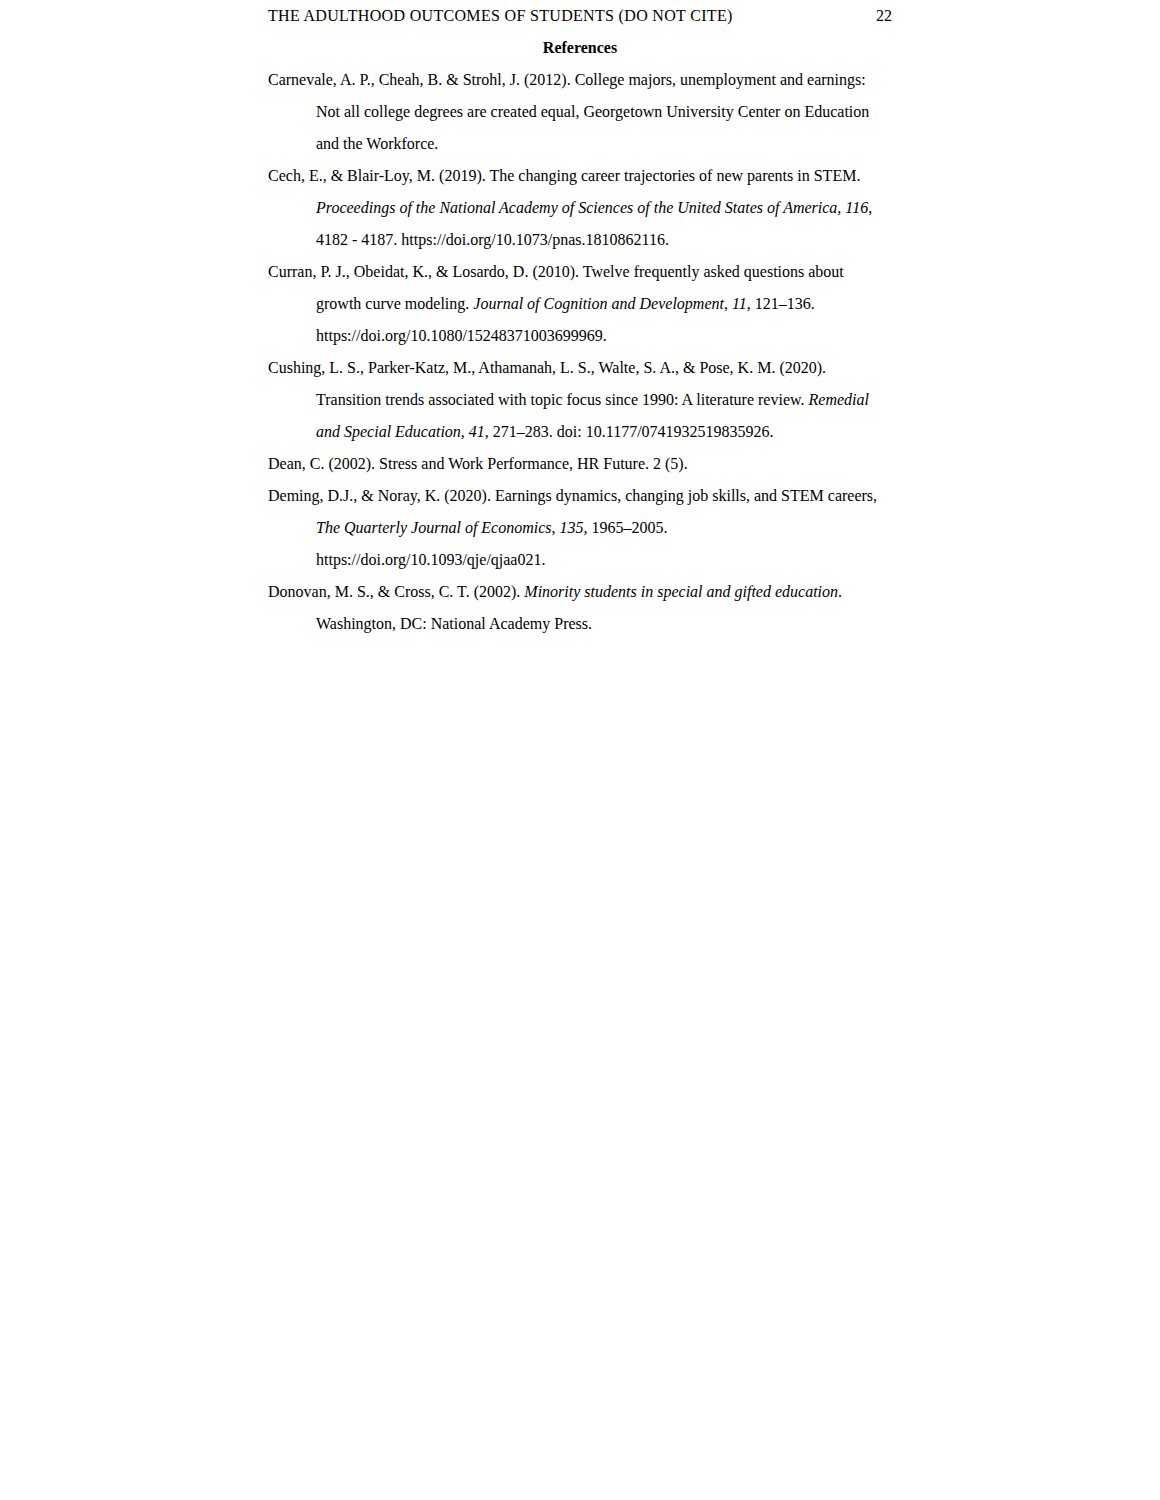The Adulthood Outcomes of Students (Do Not Cite) 22
References
Carnevale, A. P., Cheah, B. & Strohl, J. (2012). College majors, unemployment and earnings: Not all college degrees are created equal, Georgetown University Center on Education and the Workforce.
Cech, E., & Blair-Loy, M. (2019). The changing career trajectories of new parents in STEM. Proceedings of the National Academy of Sciences of the United States of America, 116, 4182 - 4187. https://doi.org/10.1073/pnas.1810862116.
Curran, P. J., Obeidat, K., & Losardo, D. (2010). Twelve frequently asked questions about growth curve modeling. Journal of Cognition and Development, 11, 121–136. https://doi.org/10.1080/15248371003699969.
Cushing, L. S., Parker-Katz, M., Athamanah, L. S., Walte, S. A., & Pose, K. M. (2020). Transition trends associated with topic focus since 1990: A literature review. Remedial and Special Education, 41, 271–283. doi: 10.1177/0741932519835926.
Dean, C. (2002). Stress and Work Performance, HR Future. 2 (5).
Deming, D.J., & Noray, K. (2020). Earnings dynamics, changing job skills, and STEM careers, The Quarterly Journal of Economics, 135, 1965–2005. https://doi.org/10.1093/qje/qjaa021.
Donovan, M. S., & Cross, C. T. (2002). Minority students in special and gifted education. Washington, DC: National Academy Press.